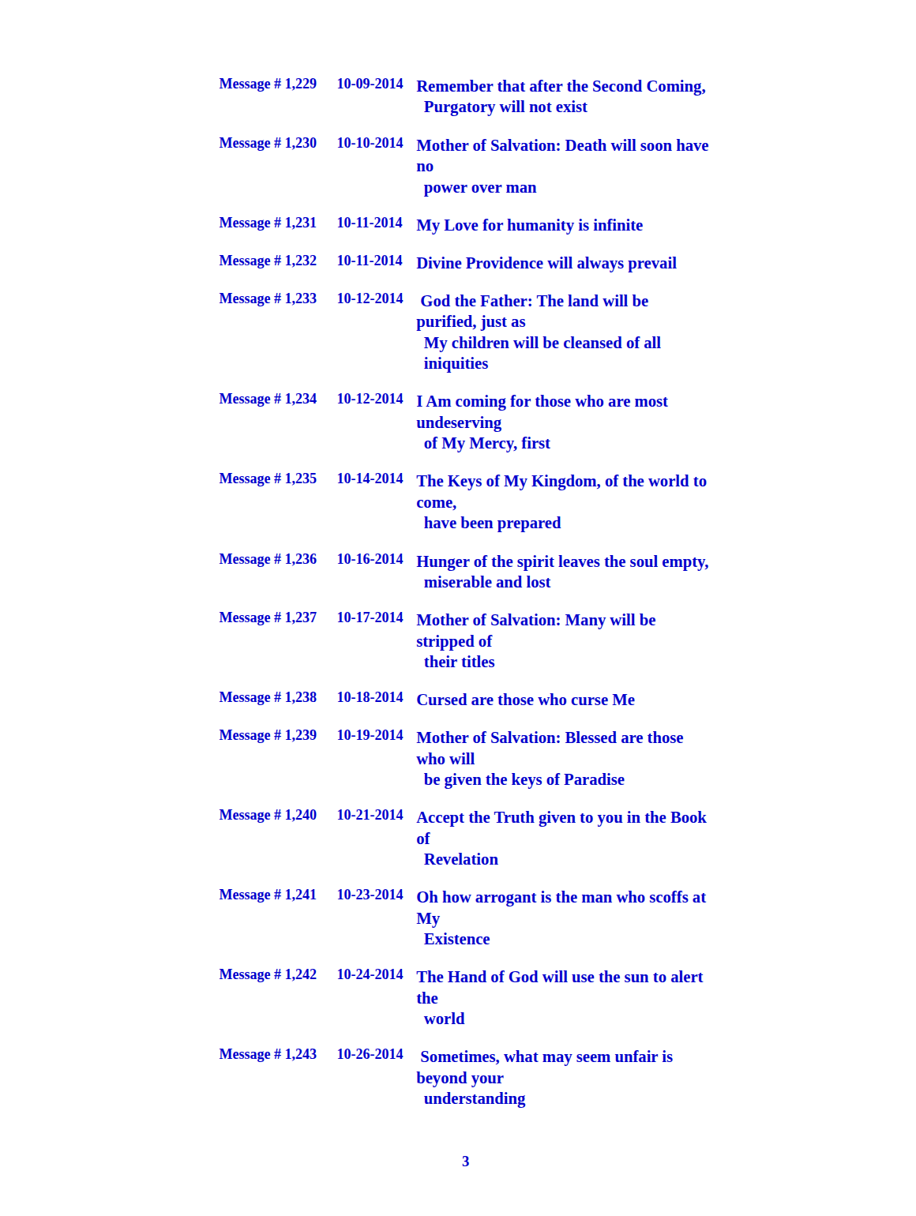| Message # 1,229 | 10-09-2014 | Remember that after the Second Coming, Purgatory will not exist |
| Message # 1,230 | 10-10-2014 | Mother of Salvation: Death will soon have no power over man |
| Message # 1,231 | 10-11-2014 | My Love for humanity is infinite |
| Message # 1,232 | 10-11-2014 | Divine Providence will always prevail |
| Message # 1,233 | 10-12-2014 | God the Father: The land will be purified, just as My children will be cleansed of all iniquities |
| Message # 1,234 | 10-12-2014 | I Am coming for those who are most undeserving of My Mercy, first |
| Message # 1,235 | 10-14-2014 | The Keys of My Kingdom, of the world to come, have been prepared |
| Message # 1,236 | 10-16-2014 | Hunger of the spirit leaves the soul empty, miserable and lost |
| Message # 1,237 | 10-17-2014 | Mother of Salvation: Many will be stripped of their titles |
| Message # 1,238 | 10-18-2014 | Cursed are those who curse Me |
| Message # 1,239 | 10-19-2014 | Mother of Salvation: Blessed are those who will be given the keys of Paradise |
| Message # 1,240 | 10-21-2014 | Accept the Truth given to you in the Book of Revelation |
| Message # 1,241 | 10-23-2014 | Oh how arrogant is the man who scoffs at My Existence |
| Message # 1,242 | 10-24-2014 | The Hand of God will use the sun to alert the world |
| Message # 1,243 | 10-26-2014 | Sometimes, what may seem unfair is beyond your understanding |
3